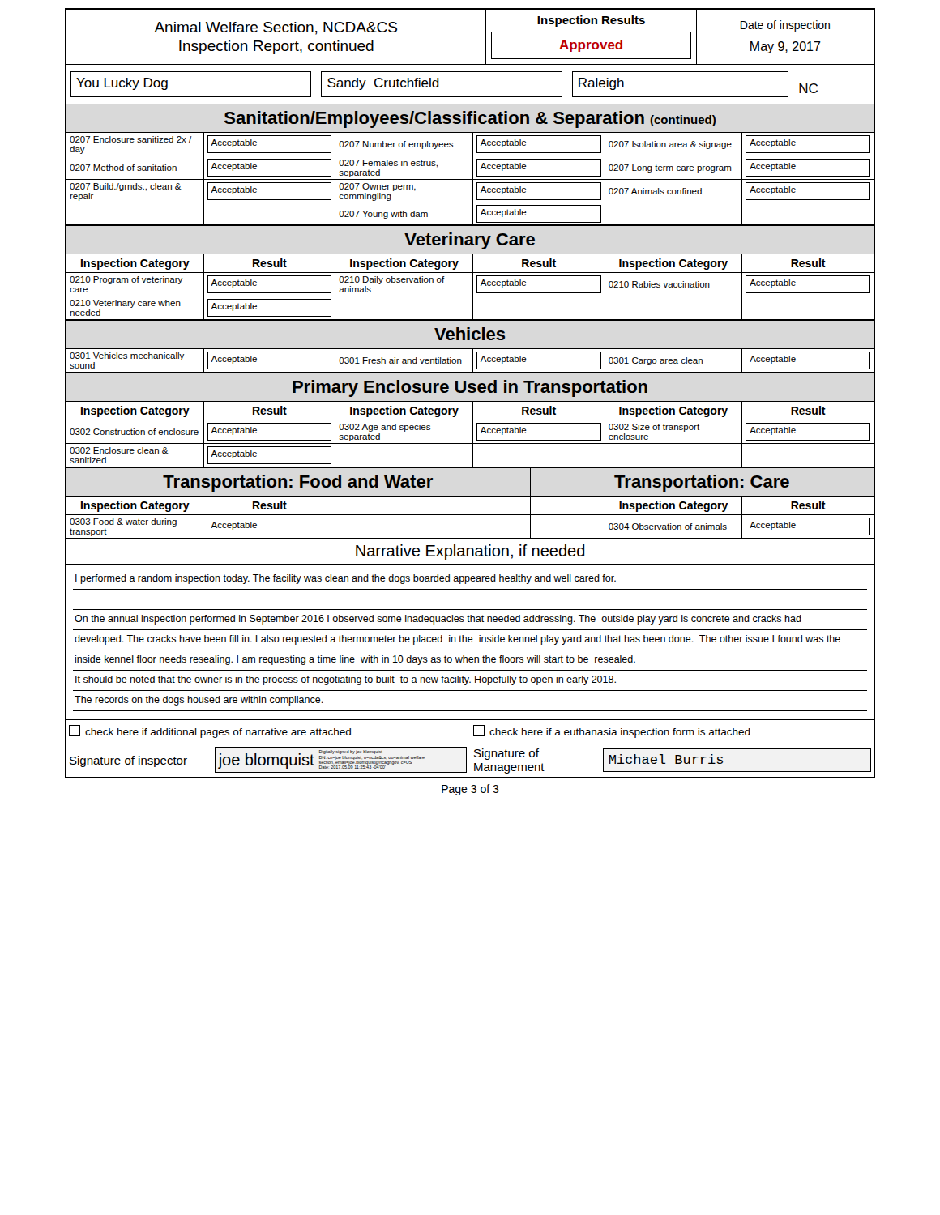| Animal Welfare Section, NCDA&CS Inspection Report, continued | Inspection Results Approved | Date of inspection May 9, 2017 |
| You Lucky Dog | Sandy Crutchfield | Raleigh | NC |
| Sanitation/Employees/Classification & Separation (continued) |
| 0207 Enclosure sanitized 2x / day | Acceptable | 0207 Number of employees | Acceptable | 0207 Isolation area & signage | Acceptable |
| 0207 Method of sanitation | Acceptable | 0207 Females in estrus, separated | Acceptable | 0207 Long term care program | Acceptable |
| 0207 Build./grnds., clean & repair | Acceptable | 0207 Owner perm, commingling | Acceptable | 0207 Animals confined | Acceptable |
| | | 0207 Young with dam | Acceptable | | |
| Veterinary Care |
| Inspection Category | Result | Inspection Category | Result | Inspection Category | Result |
| 0210 Program of veterinary care | Acceptable | 0210 Daily observation of animals | Acceptable | 0210 Rabies vaccination | Acceptable |
| 0210 Veterinary care when needed | Acceptable | | | | |
| Vehicles |
| 0301 Vehicles mechanically sound | Acceptable | 0301 Fresh air and ventilation | Acceptable | 0301 Cargo area clean | Acceptable |
| Primary Enclosure Used in Transportation |
| Inspection Category | Result | Inspection Category | Result | Inspection Category | Result |
| 0302 Construction of enclosure | Acceptable | 0302 Age and species separated | Acceptable | 0302 Size of transport enclosure | Acceptable |
| 0302 Enclosure clean & sanitized | Acceptable | | | | |
| Transportation: Food and Water | Transportation: Care |
| Inspection Category | Result | | | Inspection Category | Result |
| 0303 Food & water during transport | Acceptable | | | 0304 Observation of animals | Acceptable |
Narrative Explanation, if needed
I performed a random inspection today. The facility was clean and the dogs boarded appeared healthy and well cared for.
On the annual inspection performed in September 2016 I observed some inadequacies that needed addressing. The outside play yard is concrete and cracks had
developed. The cracks have been fill in. I also requested a thermometer be placed in the inside kennel play yard and that has been done. The other issue I found was the
inside kennel floor needs resealing. I am requesting a time line with in 10 days as to when the floors will start to be resealed.
It should be noted that the owner is in the process of negotiating to built to a new facility. Hopefully to open in early 2018.
The records on the dogs housed are within compliance.
| check here if additional pages of narrative are attached | check here if a euthanasia inspection form is attached |
| Signature of inspector | joe blomquist Digitally signed by joe blomquist DN: cn=joe blomquist, o=ncda&cs, ou=animal welfare section, email=joe.blomquist@ncagr.gov, c=US Date: 2017.05.09 11:25:43 -04'00' | Signature of Management | Michael Burris |
Page 3 of 3